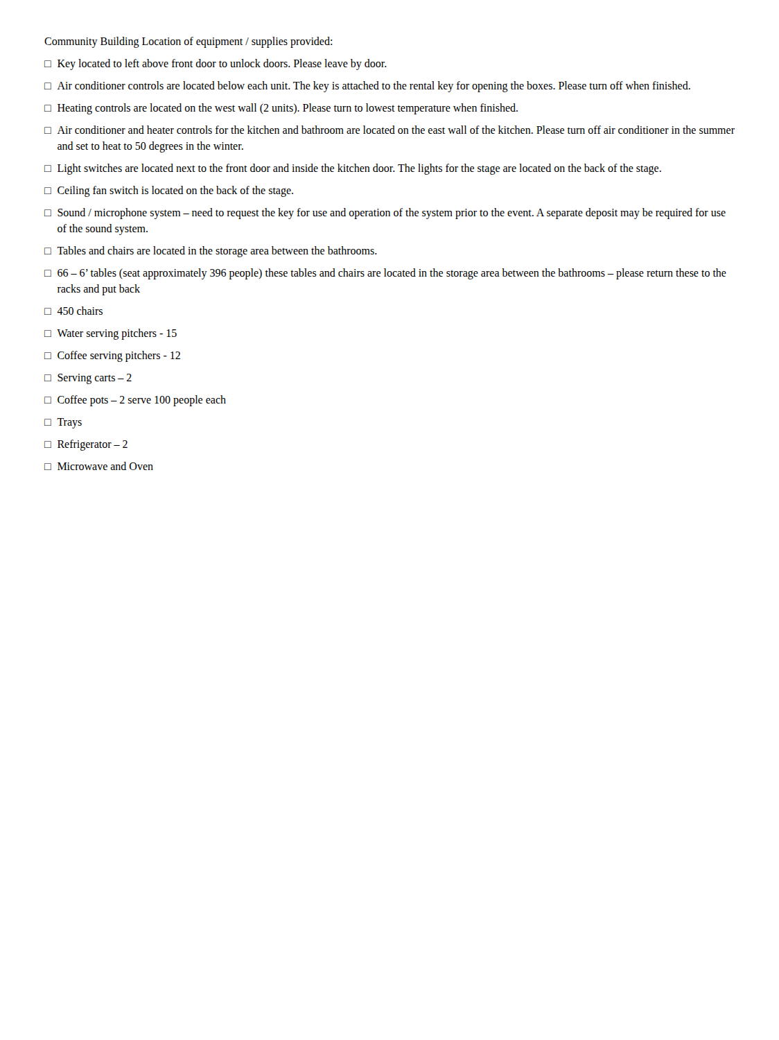Community Building Location of equipment / supplies provided:
Key located to left above front door to unlock doors. Please leave by door.
Air conditioner controls are located below each unit. The key is attached to the rental key for opening the boxes. Please turn off when finished.
Heating controls are located on the west wall (2 units). Please turn to lowest temperature when finished.
Air conditioner and heater controls for the kitchen and bathroom are located on the east wall of the kitchen. Please turn off air conditioner in the summer and set to heat to 50 degrees in the winter.
Light switches are located next to the front door and inside the kitchen door. The lights for the stage are located on the back of the stage.
Ceiling fan switch is located on the back of the stage.
Sound / microphone system – need to request the key for use and operation of the system prior to the event. A separate deposit may be required for use of the sound system.
Tables and chairs are located in the storage area between the bathrooms.
66 – 6’ tables (seat approximately 396 people) these tables and chairs are located in the storage area between the bathrooms – please return these to the racks and put back
450 chairs
Water serving pitchers - 15
Coffee serving pitchers - 12
Serving carts – 2
Coffee pots – 2 serve 100 people each
Trays
Refrigerator – 2
Microwave and Oven